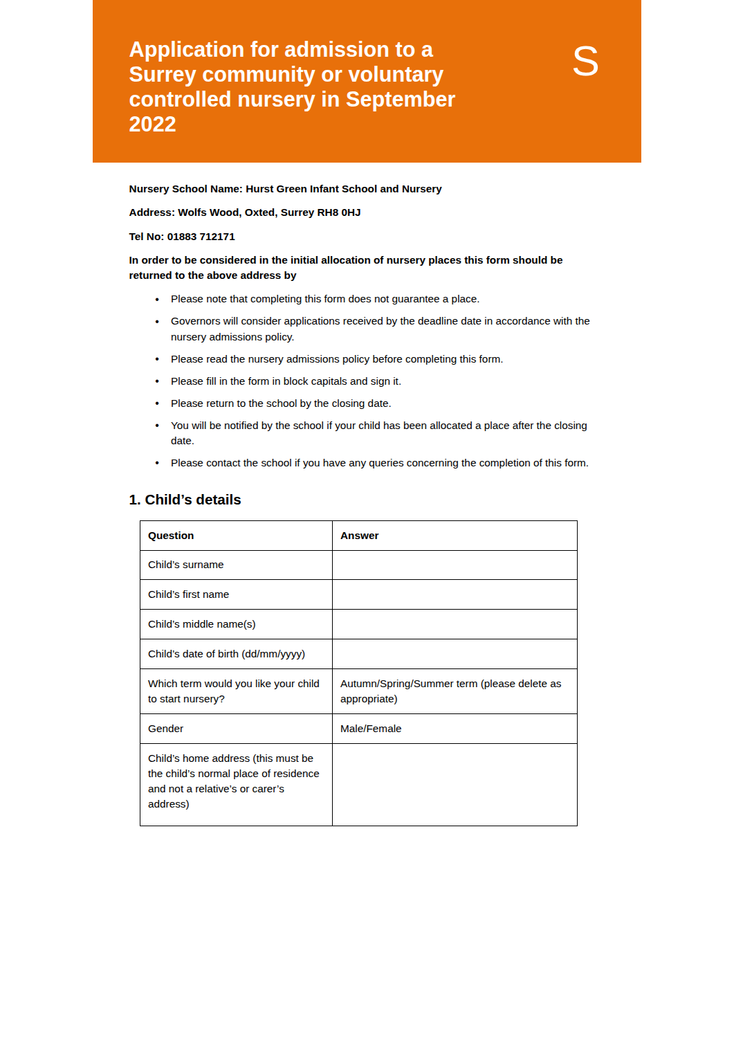Application for admission to a Surrey community or voluntary controlled nursery in September 2022
S
Nursery School Name: Hurst Green Infant School and Nursery
Address: Wolfs Wood, Oxted, Surrey RH8 0HJ
Tel No: 01883 712171
In order to be considered in the initial allocation of nursery places this form should be returned to the above address by
Please note that completing this form does not guarantee a place.
Governors will consider applications received by the deadline date in accordance with the nursery admissions policy.
Please read the nursery admissions policy before completing this form.
Please fill in the form in block capitals and sign it.
Please return to the school by the closing date.
You will be notified by the school if your child has been allocated a place after the closing date.
Please contact the school if you have any queries concerning the completion of this form.
1. Child’s details
| Question | Answer |
| --- | --- |
| Child’s surname | |
| Child’s first name | |
| Child’s middle name(s) | |
| Child’s date of birth (dd/mm/yyyy) | |
| Which term would you like your child to start nursery? | Autumn/Spring/Summer term (please delete as appropriate) |
| Gender | Male/Female |
| Child’s home address (this must be the child’s normal place of residence and not a relative’s or carer’s address) | |